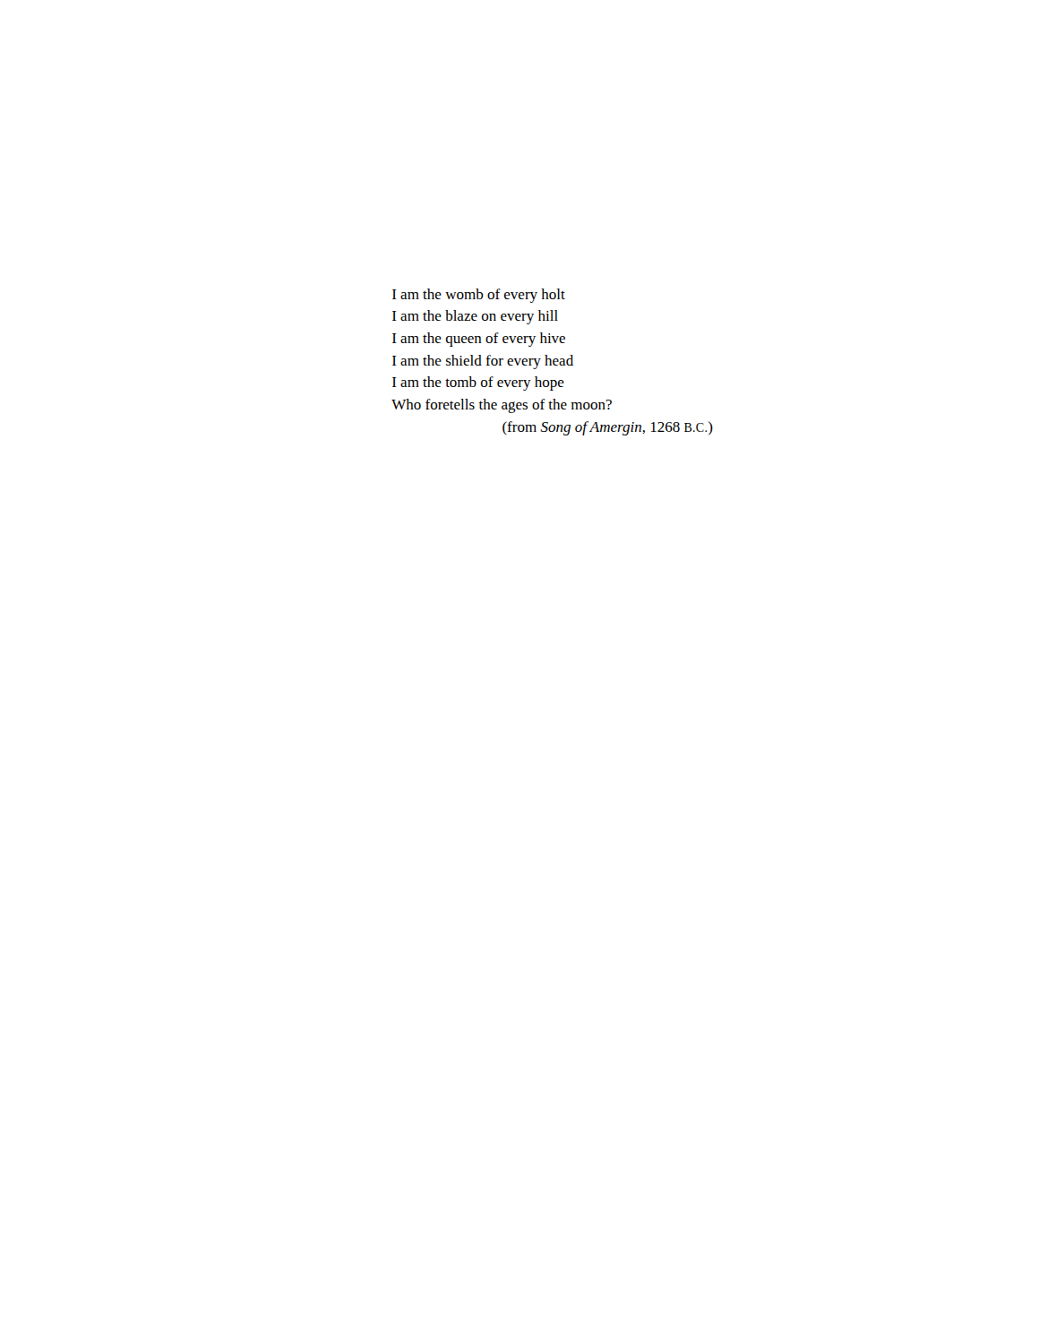I am the womb of every holt I am the blaze on every hill I am the queen of every hive I am the shield for every head I am the tomb of every hope
Who foretells the ages of the moon?
(from Song of Amergin, 1268 B.C.)